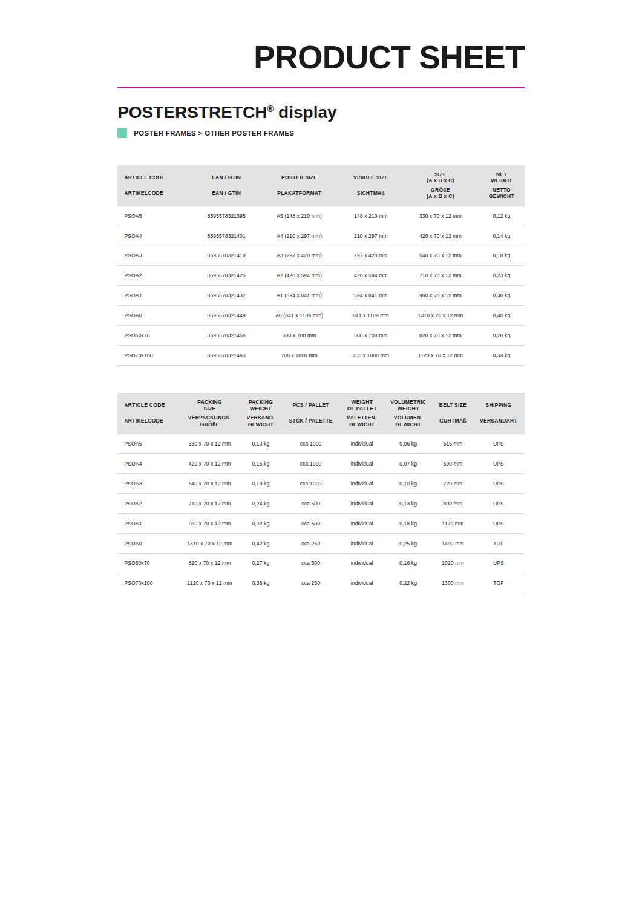PRODUCT SHEET
POSTERSTRETCH® display
POSTER FRAMES > OTHER POSTER FRAMES
| ARTICLE CODE | EAN / GTIN | POSTER SIZE | VISIBLE SIZE | SIZE (A x B x C) | NET WEIGHT |
| --- | --- | --- | --- | --- | --- |
| ARTIKELCODE | EAN / GTIN | PLAKATFORMAT | SICHTMAß | GRÖßE (A x B x C) | NETTO GEWICHT |
| PSOA5 | 8595578321395 | A5 (148 x 210 mm) | 148 x 210 mm | 330 x 70 x 12 mm | 0,12 kg |
| PSOA4 | 8595578321401 | A4 (210 x 297 mm) | 210 x 297 mm | 420 x 70 x 12 mm | 0,14 kg |
| PSOA3 | 8595578321418 | A3 (297 x 420 mm) | 297 x 420 mm | 540 x 70 x 12 mm | 0,18 kg |
| PSOA2 | 8595578321425 | A2 (420 x 594 mm) | 420 x 594 mm | 710 x 70 x 12 mm | 0,23 kg |
| PSOA1 | 8595578321432 | A1 (594 x 841 mm) | 594 x 841 mm | 960 x 70 x 12 mm | 0,30 kg |
| PSOA0 | 8595578321449 | A0 (841 x 1189 mm) | 841 x 1189 mm | 1310 x 70 x 12 mm | 0,40 kg |
| PSO50x70 | 8595578321456 | 500 x 700 mm | 500 x 700 mm | 820 x 70 x 12 mm | 0,26 kg |
| PSO70x100 | 8595578321463 | 700 x 1000 mm | 700 x 1000 mm | 1120 x 70 x 12 mm | 0,34 kg |
| ARTICLE CODE | PACKING SIZE | PACKING WEIGHT | PCS / PALLET | WEIGHT OF PALLET | VOLUMETRIC WEIGHT | BELT SIZE | SHIPPING |
| --- | --- | --- | --- | --- | --- | --- | --- |
| ARTIKELCODE | VERPACKUNGS- GRÖßE | VERSAND- GEWICHT | STCK / PALETTE | PALETTEN- GEWICHT | VOLUMEN- GEWICHT | GURTMAß | VERSANDART |
| PSOA5 | 330 x 70 x 12 mm | 0,13 kg | cca 1000 | individual | 0,06 kg | 515 mm | UPS |
| PSOA4 | 420 x 70 x 12 mm | 0,15 kg | cca 1000 | individual | 0,07 kg | 590 mm | UPS |
| PSOA3 | 540 x 70 x 12 mm | 0,19 kg | cca 1000 | individual | 0,10 kg | 720 mm | UPS |
| PSOA2 | 710 x 70 x 12 mm | 0,24 kg | cca 500 | individual | 0,13 kg | 890 mm | UPS |
| PSOA1 | 960 x 70 x 12 mm | 0,32 kg | cca 500 | individual | 0,18 kg | 1120 mm | UPS |
| PSOA0 | 1310 x 70 x 12 mm | 0,42 kg | cca 250 | individual | 0,25 kg | 1490 mm | TOF |
| PSO50x70 | 820 x 70 x 12 mm | 0,27 kg | cca 500 | individual | 0,16 kg | 1020 mm | UPS |
| PSO70x100 | 1120 x 70 x 12 mm | 0,36 kg | cca 250 | individual | 0,22 kg | 1300 mm | TOF |